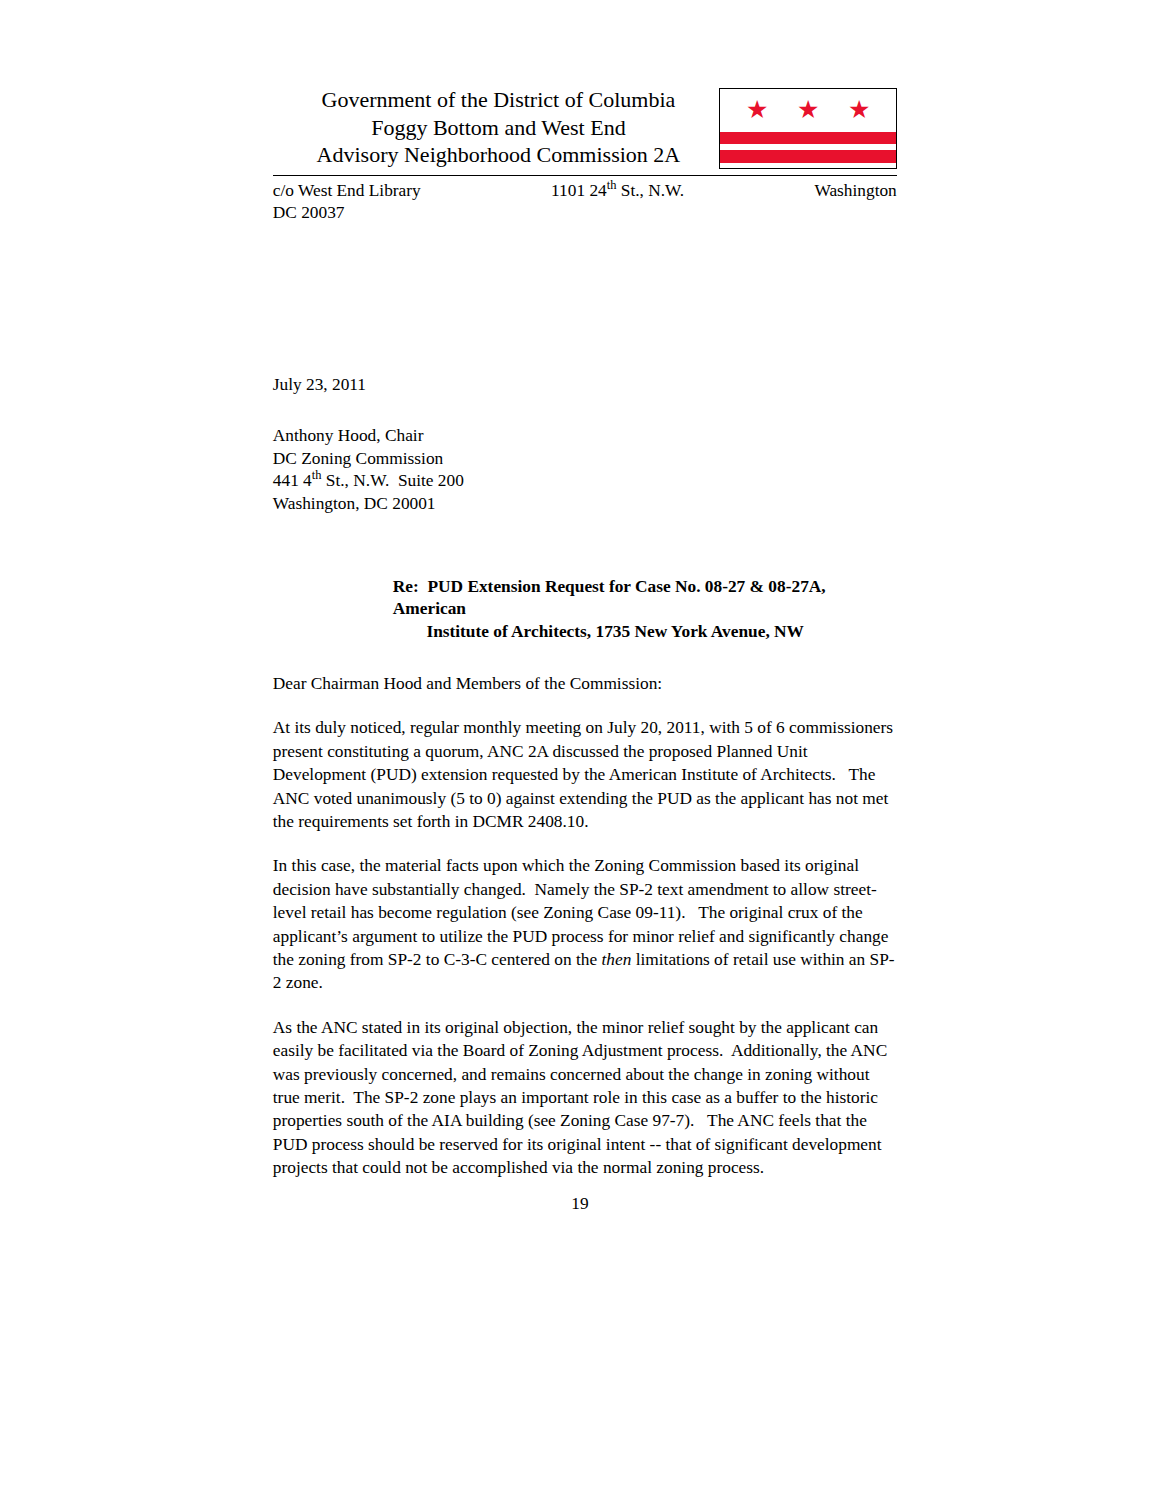Government of the District of Columbia
Foggy Bottom and West End
Advisory Neighborhood Commission 2A
★ ★ ★
c/o West End Library 1101 24th St., N.W. Washington
DC 20037
July 23, 2011
Anthony Hood, Chair
DC Zoning Commission
441 4th St., N.W. Suite 200
Washington, DC 20001
Re: PUD Extension Request for Case No. 08-27 & 08-27A, American
Institute of Architects, 1735 New York Avenue, NW
Dear Chairman Hood and Members of the Commission:
At its duly noticed, regular monthly meeting on July 20, 2011, with 5 of 6 commissioners present constituting a quorum, ANC 2A discussed the proposed Planned Unit Development (PUD) extension requested by the American Institute of Architects. The ANC voted unanimously (5 to 0) against extending the PUD as the applicant has not met the requirements set forth in DCMR 2408.10.
In this case, the material facts upon which the Zoning Commission based its original decision have substantially changed. Namely the SP-2 text amendment to allow street-level retail has become regulation (see Zoning Case 09-11). The original crux of the applicant’s argument to utilize the PUD process for minor relief and significantly change the zoning from SP-2 to C-3-C centered on the then limitations of retail use within an SP-2 zone.
As the ANC stated in its original objection, the minor relief sought by the applicant can easily be facilitated via the Board of Zoning Adjustment process. Additionally, the ANC was previously concerned, and remains concerned about the change in zoning without true merit. The SP-2 zone plays an important role in this case as a buffer to the historic properties south of the AIA building (see Zoning Case 97-7). The ANC feels that the PUD process should be reserved for its original intent -- that of significant development projects that could not be accomplished via the normal zoning process.
19